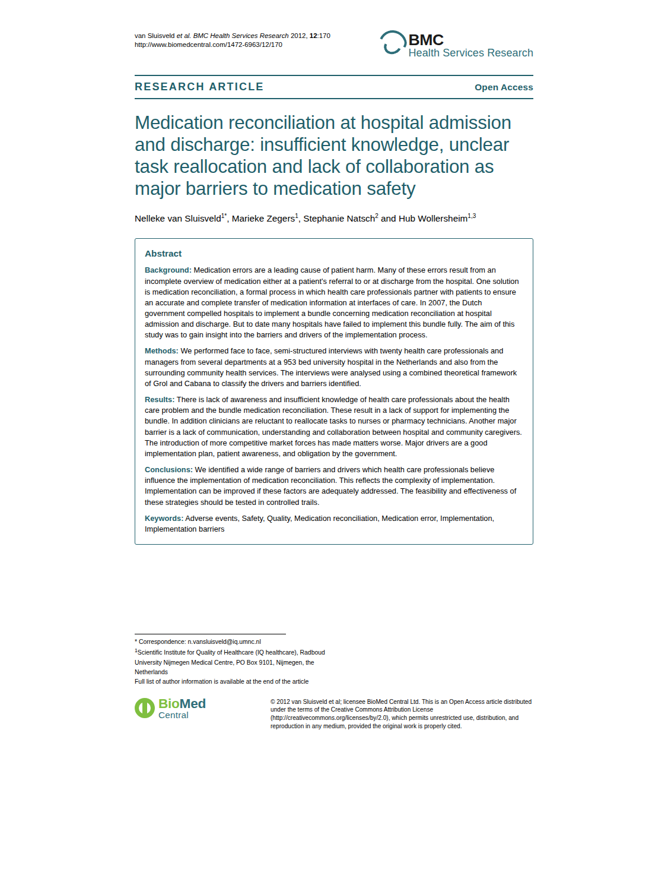van Sluisveld et al. BMC Health Services Research 2012, 12:170
http://www.biomedcentral.com/1472-6963/12/170
BMC Health Services Research
RESEARCH ARTICLE
Open Access
Medication reconciliation at hospital admission and discharge: insufficient knowledge, unclear task reallocation and lack of collaboration as major barriers to medication safety
Nelleke van Sluisveld1*, Marieke Zegers1, Stephanie Natsch2 and Hub Wollersheim1,3
Abstract
Background: Medication errors are a leading cause of patient harm. Many of these errors result from an incomplete overview of medication either at a patient's referral to or at discharge from the hospital. One solution is medication reconciliation, a formal process in which health care professionals partner with patients to ensure an accurate and complete transfer of medication information at interfaces of care. In 2007, the Dutch government compelled hospitals to implement a bundle concerning medication reconciliation at hospital admission and discharge. But to date many hospitals have failed to implement this bundle fully. The aim of this study was to gain insight into the barriers and drivers of the implementation process.
Methods: We performed face to face, semi-structured interviews with twenty health care professionals and managers from several departments at a 953 bed university hospital in the Netherlands and also from the surrounding community health services. The interviews were analysed using a combined theoretical framework of Grol and Cabana to classify the drivers and barriers identified.
Results: There is lack of awareness and insufficient knowledge of health care professionals about the health care problem and the bundle medication reconciliation. These result in a lack of support for implementing the bundle. In addition clinicians are reluctant to reallocate tasks to nurses or pharmacy technicians. Another major barrier is a lack of communication, understanding and collaboration between hospital and community caregivers. The introduction of more competitive market forces has made matters worse. Major drivers are a good implementation plan, patient awareness, and obligation by the government.
Conclusions: We identified a wide range of barriers and drivers which health care professionals believe influence the implementation of medication reconciliation. This reflects the complexity of implementation. Implementation can be improved if these factors are adequately addressed. The feasibility and effectiveness of these strategies should be tested in controlled trails.
Keywords: Adverse events, Safety, Quality, Medication reconciliation, Medication error, Implementation, Implementation barriers
* Correspondence: n.vansluisveld@iq.umnc.nl
1Scientific Institute for Quality of Healthcare (IQ healthcare), Radboud
University Nijmegen Medical Centre, PO Box 9101, Nijmegen, the
Netherlands
Full list of author information is available at the end of the article
Bio Med Central
© 2012 van Sluisveld et al; licensee BioMed Central Ltd. This is an Open Access article distributed under the terms of the Creative Commons Attribution License (http://creativecommons.org/licenses/by/2.0), which permits unrestricted use, distribution, and reproduction in any medium, provided the original work is properly cited.